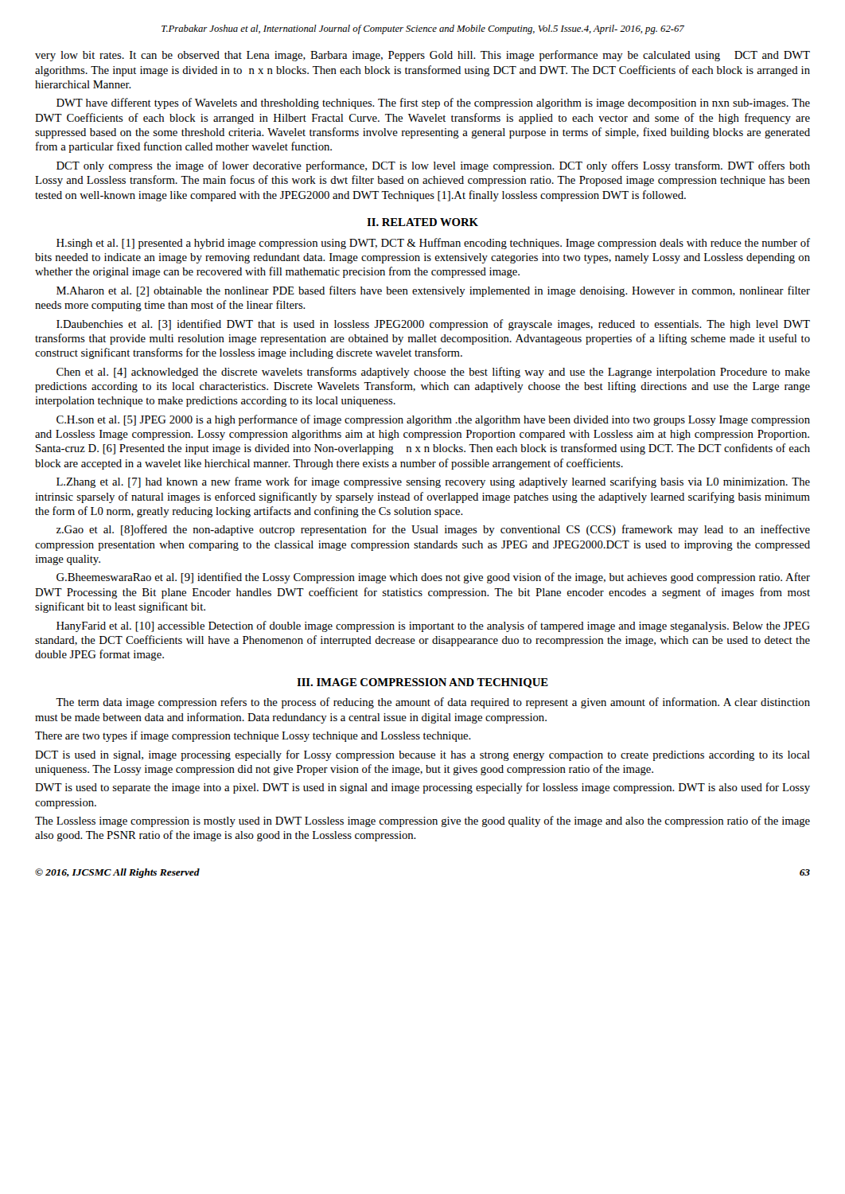T.Prabakar Joshua et al, International Journal of Computer Science and Mobile Computing, Vol.5 Issue.4, April- 2016, pg. 62-67
very low bit rates. It can be observed that Lena image, Barbara image, Peppers Gold hill. This image performance may be calculated using DCT and DWT algorithms. The input image is divided in to n x n blocks. Then each block is transformed using DCT and DWT. The DCT Coefficients of each block is arranged in hierarchical Manner.
DWT have different types of Wavelets and thresholding techniques. The first step of the compression algorithm is image decomposition in nxn sub-images. The DWT Coefficients of each block is arranged in Hilbert Fractal Curve. The Wavelet transforms is applied to each vector and some of the high frequency are suppressed based on the some threshold criteria. Wavelet transforms involve representing a general purpose in terms of simple, fixed building blocks are generated from a particular fixed function called mother wavelet function.
DCT only compress the image of lower decorative performance, DCT is low level image compression. DCT only offers Lossy transform. DWT offers both Lossy and Lossless transform. The main focus of this work is dwt filter based on achieved compression ratio. The Proposed image compression technique has been tested on well-known image like compared with the JPEG2000 and DWT Techniques [1].At finally lossless compression DWT is followed.
II. RELATED WORK
H.singh et al. [1] presented a hybrid image compression using DWT, DCT & Huffman encoding techniques. Image compression deals with reduce the number of bits needed to indicate an image by removing redundant data. Image compression is extensively categories into two types, namely Lossy and Lossless depending on whether the original image can be recovered with fill mathematic precision from the compressed image.
M.Aharon et al. [2] obtainable the nonlinear PDE based filters have been extensively implemented in image denoising. However in common, nonlinear filter needs more computing time than most of the linear filters.
I.Daubenchies et al. [3] identified DWT that is used in lossless JPEG2000 compression of grayscale images, reduced to essentials. The high level DWT transforms that provide multi resolution image representation are obtained by mallet decomposition. Advantageous properties of a lifting scheme made it useful to construct significant transforms for the lossless image including discrete wavelet transform.
Chen et al. [4] acknowledged the discrete wavelets transforms adaptively choose the best lifting way and use the Lagrange interpolation Procedure to make predictions according to its local characteristics. Discrete Wavelets Transform, which can adaptively choose the best lifting directions and use the Large range interpolation technique to make predictions according to its local uniqueness.
C.H.son et al. [5] JPEG 2000 is a high performance of image compression algorithm .the algorithm have been divided into two groups Lossy Image compression and Lossless Image compression. Lossy compression algorithms aim at high compression Proportion compared with Lossless aim at high compression Proportion. Santa-cruz D. [6] Presented the input image is divided into Non-overlapping n x n blocks. Then each block is transformed using DCT. The DCT confidents of each block are accepted in a wavelet like hierchical manner. Through there exists a number of possible arrangement of coefficients.
L.Zhang et al. [7] had known a new frame work for image compressive sensing recovery using adaptively learned scarifying basis via L0 minimization. The intrinsic sparsely of natural images is enforced significantly by sparsely instead of overlapped image patches using the adaptively learned scarifying basis minimum the form of L0 norm, greatly reducing locking artifacts and confining the Cs solution space.
z.Gao et al. [8]offered the non-adaptive outcrop representation for the Usual images by conventional CS (CCS) framework may lead to an ineffective compression presentation when comparing to the classical image compression standards such as JPEG and JPEG2000.DCT is used to improving the compressed image quality.
G.BheemeswaraRao et al. [9] identified the Lossy Compression image which does not give good vision of the image, but achieves good compression ratio. After DWT Processing the Bit plane Encoder handles DWT coefficient for statistics compression. The bit Plane encoder encodes a segment of images from most significant bit to least significant bit.
HanyFarid et al. [10] accessible Detection of double image compression is important to the analysis of tampered image and image steganalysis. Below the JPEG standard, the DCT Coefficients will have a Phenomenon of interrupted decrease or disappearance duo to recompression the image, which can be used to detect the double JPEG format image.
III. IMAGE COMPRESSION AND TECHNIQUE
The term data image compression refers to the process of reducing the amount of data required to represent a given amount of information. A clear distinction must be made between data and information. Data redundancy is a central issue in digital image compression.
There are two types if image compression technique Lossy technique and Lossless technique.
DCT is used in signal, image processing especially for Lossy compression because it has a strong energy compaction to create predictions according to its local uniqueness. The Lossy image compression did not give Proper vision of the image, but it gives good compression ratio of the image.
DWT is used to separate the image into a pixel. DWT is used in signal and image processing especially for lossless image compression. DWT is also used for Lossy compression.
The Lossless image compression is mostly used in DWT Lossless image compression give the good quality of the image and also the compression ratio of the image also good. The PSNR ratio of the image is also good in the Lossless compression.
© 2016, IJCSMC All Rights Reserved 63